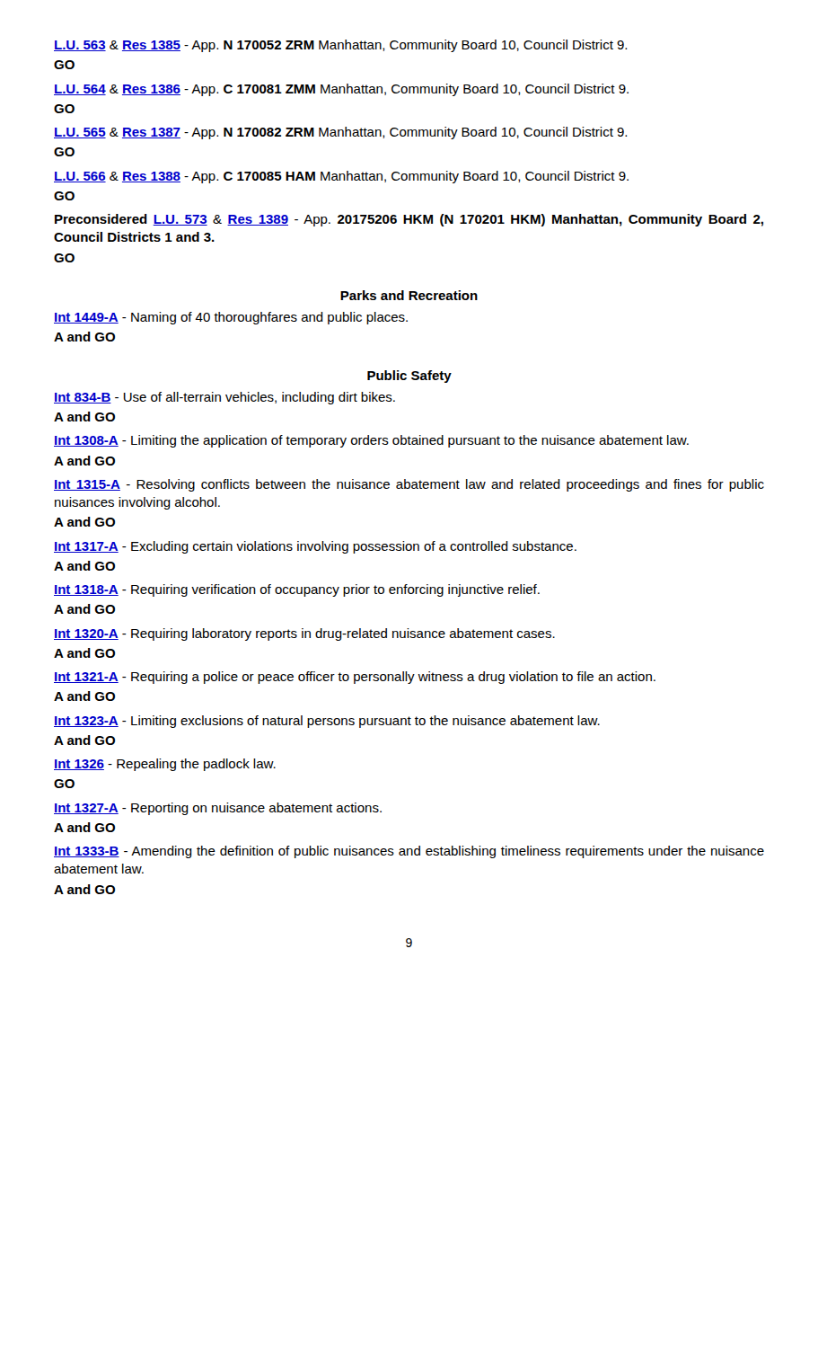L.U. 563 & Res 1385 - App. N 170052 ZRM Manhattan, Community Board 10, Council District 9.
GO
L.U. 564 & Res 1386 - App. C 170081 ZMM Manhattan, Community Board 10, Council District 9.
GO
L.U. 565 & Res 1387 - App. N 170082 ZRM Manhattan, Community Board 10, Council District 9.
GO
L.U. 566 & Res 1388 - App. C 170085 HAM Manhattan, Community Board 10, Council District 9.
GO
Preconsidered L.U. 573 & Res 1389 - App. 20175206 HKM (N 170201 HKM) Manhattan, Community Board 2, Council Districts 1 and 3.
GO
Parks and Recreation
Int 1449-A - Naming of 40 thoroughfares and public places.
A and GO
Public Safety
Int 834-B - Use of all-terrain vehicles, including dirt bikes.
A and GO
Int 1308-A - Limiting the application of temporary orders obtained pursuant to the nuisance abatement law.
A and GO
Int 1315-A - Resolving conflicts between the nuisance abatement law and related proceedings and fines for public nuisances involving alcohol.
A and GO
Int 1317-A - Excluding certain violations involving possession of a controlled substance.
A and GO
Int 1318-A - Requiring verification of occupancy prior to enforcing injunctive relief.
A and GO
Int 1320-A - Requiring laboratory reports in drug-related nuisance abatement cases.
A and GO
Int 1321-A - Requiring a police or peace officer to personally witness a drug violation to file an action.
A and GO
Int 1323-A - Limiting exclusions of natural persons pursuant to the nuisance abatement law.
A and GO
Int 1326 - Repealing the padlock law.
GO
Int 1327-A - Reporting on nuisance abatement actions.
A and GO
Int 1333-B - Amending the definition of public nuisances and establishing timeliness requirements under the nuisance abatement law.
A and GO
9